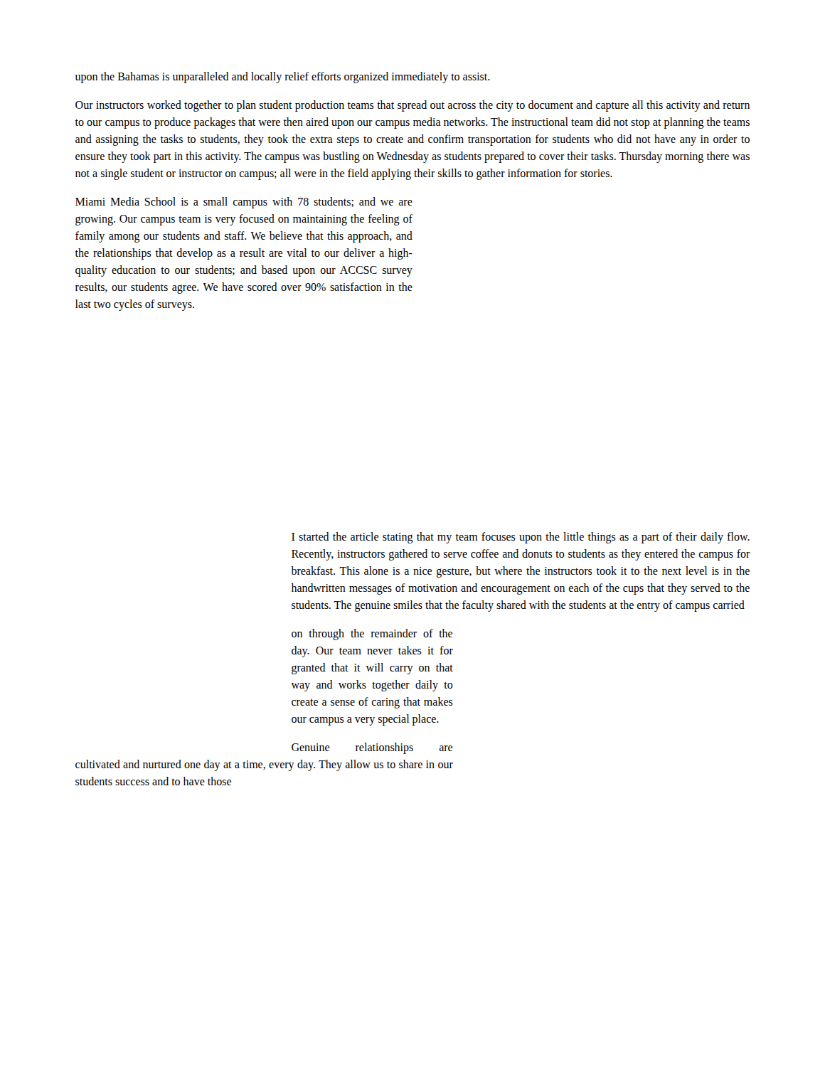upon the Bahamas is unparalleled and locally relief efforts organized immediately to assist.
Our instructors worked together to plan student production teams that spread out across the city to document and capture all this activity and return to our campus to produce packages that were then aired upon our campus media networks. The instructional team did not stop at planning the teams and assigning the tasks to students, they took the extra steps to create and confirm transportation for students who did not have any in order to ensure they took part in this activity. The campus was bustling on Wednesday as students prepared to cover their tasks. Thursday morning there was not a single student or instructor on campus; all were in the field applying their skills to gather information for stories.
Miami Media School is a small campus with 78 students; and we are growing. Our campus team is very focused on maintaining the feeling of family among our students and staff. We believe that this approach, and the relationships that develop as a result are vital to our deliver a high-quality education to our students; and based upon our ACCSC survey results, our students agree. We have scored over 90% satisfaction in the last two cycles of surveys.
I started the article stating that my team focuses upon the little things as a part of their daily flow. Recently, instructors gathered to serve coffee and donuts to students as they entered the campus for breakfast. This alone is a nice gesture, but where the instructors took it to the next level is in the handwritten messages of motivation and encouragement on each of the cups that they served to the students. The genuine smiles that the faculty shared with the students at the entry of campus carried
on through the remainder of the day. Our team never takes it for granted that it will carry on that way and works together daily to create a sense of caring that makes our campus a very special place.
Genuine relationships are cultivated and nurtured one day at a time, every day. They allow us to share in our students success and to have those